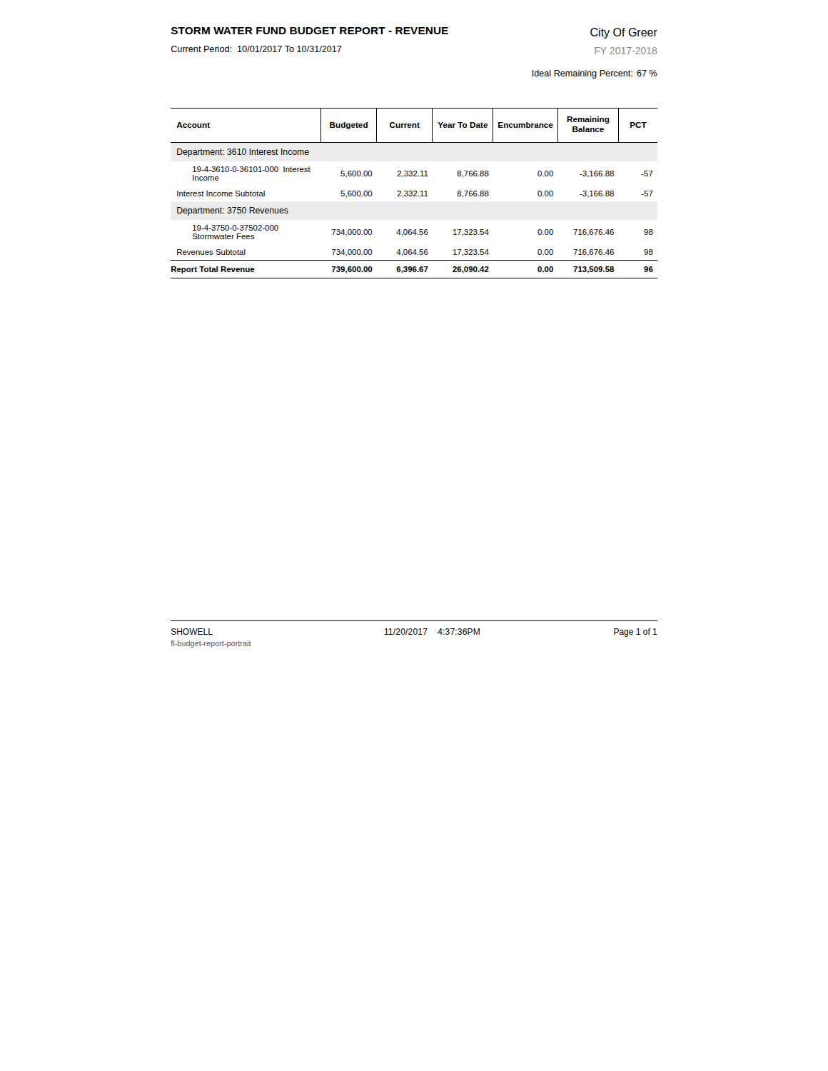STORM WATER FUND BUDGET REPORT - REVENUE
Current Period: 10/01/2017 To 10/31/2017
City Of Greer
FY 2017-2018
Ideal Remaining Percent:67 %
| Account | Budgeted | Current | Year To Date | Encumbrance | Remaining Balance | PCT |
| --- | --- | --- | --- | --- | --- | --- |
| Department: 3610 Interest Income |
| 19-4-3610-0-36101-000 Interest Income | 5,600.00 | 2,332.11 | 8,766.88 | 0.00 | -3,166.88 | -57 |
| Interest Income Subtotal | 5,600.00 | 2,332.11 | 8,766.88 | 0.00 | -3,166.88 | -57 |
| Department: 3750 Revenues |
| 19-4-3750-0-37502-000 Stormwater Fees | 734,000.00 | 4,064.56 | 17,323.54 | 0.00 | 716,676.46 | 98 |
| Revenues Subtotal | 734,000.00 | 4,064.56 | 17,323.54 | 0.00 | 716,676.46 | 98 |
| Report Total Revenue | 739,600.00 | 6,396.67 | 26,090.42 | 0.00 | 713,509.58 | 96 |
SHOWELL
fl-budget-report-portrait
11/20/2017 4:37:36PM
Page 1 of 1